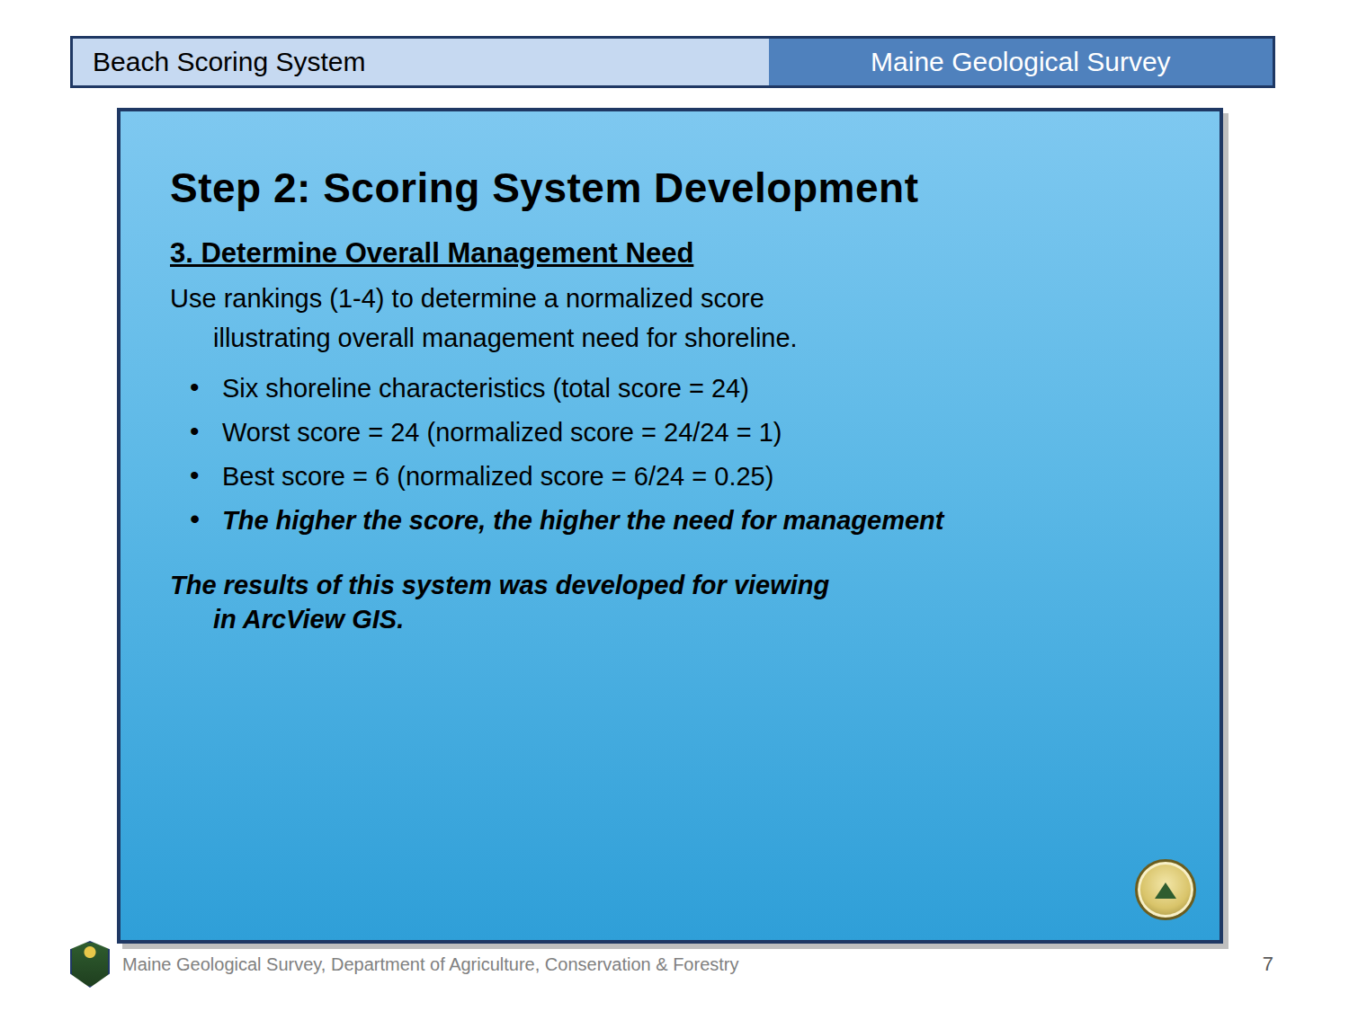Beach Scoring System
Maine Geological Survey
Step 2: Scoring System Development
3. Determine Overall Management Need
Use rankings (1-4) to determine a normalized score
illustrating overall management need for shoreline.
Six shoreline characteristics (total score = 24)
Worst score = 24 (normalized score = 24/24 = 1)
Best score = 6 (normalized score = 6/24 = 0.25)
The higher the score, the higher the need for management
The results of this system was developed for viewing in ArcView GIS.
Maine Geological Survey, Department of Agriculture, Conservation & Forestry
7